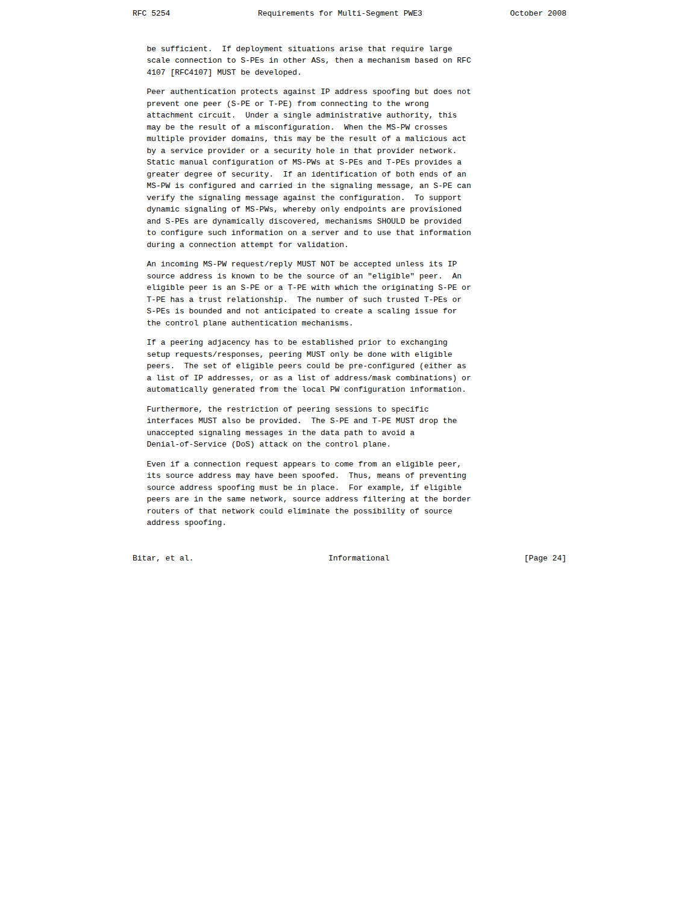RFC 5254 Requirements for Multi-Segment PWE3 October 2008
be sufficient. If deployment situations arise that require large scale connection to S-PEs in other ASs, then a mechanism based on RFC 4107 [RFC4107] MUST be developed.
Peer authentication protects against IP address spoofing but does not prevent one peer (S-PE or T-PE) from connecting to the wrong attachment circuit. Under a single administrative authority, this may be the result of a misconfiguration. When the MS-PW crosses multiple provider domains, this may be the result of a malicious act by a service provider or a security hole in that provider network. Static manual configuration of MS-PWs at S-PEs and T-PEs provides a greater degree of security. If an identification of both ends of an MS-PW is configured and carried in the signaling message, an S-PE can verify the signaling message against the configuration. To support dynamic signaling of MS-PWs, whereby only endpoints are provisioned and S-PEs are dynamically discovered, mechanisms SHOULD be provided to configure such information on a server and to use that information during a connection attempt for validation.
An incoming MS-PW request/reply MUST NOT be accepted unless its IP source address is known to be the source of an "eligible" peer. An eligible peer is an S-PE or a T-PE with which the originating S-PE or T-PE has a trust relationship. The number of such trusted T-PEs or S-PEs is bounded and not anticipated to create a scaling issue for the control plane authentication mechanisms.
If a peering adjacency has to be established prior to exchanging setup requests/responses, peering MUST only be done with eligible peers. The set of eligible peers could be pre-configured (either as a list of IP addresses, or as a list of address/mask combinations) or automatically generated from the local PW configuration information.
Furthermore, the restriction of peering sessions to specific interfaces MUST also be provided. The S-PE and T-PE MUST drop the unaccepted signaling messages in the data path to avoid a Denial-of-Service (DoS) attack on the control plane.
Even if a connection request appears to come from an eligible peer, its source address may have been spoofed. Thus, means of preventing source address spoofing must be in place. For example, if eligible peers are in the same network, source address filtering at the border routers of that network could eliminate the possibility of source address spoofing.
Bitar, et al. Informational [Page 24]